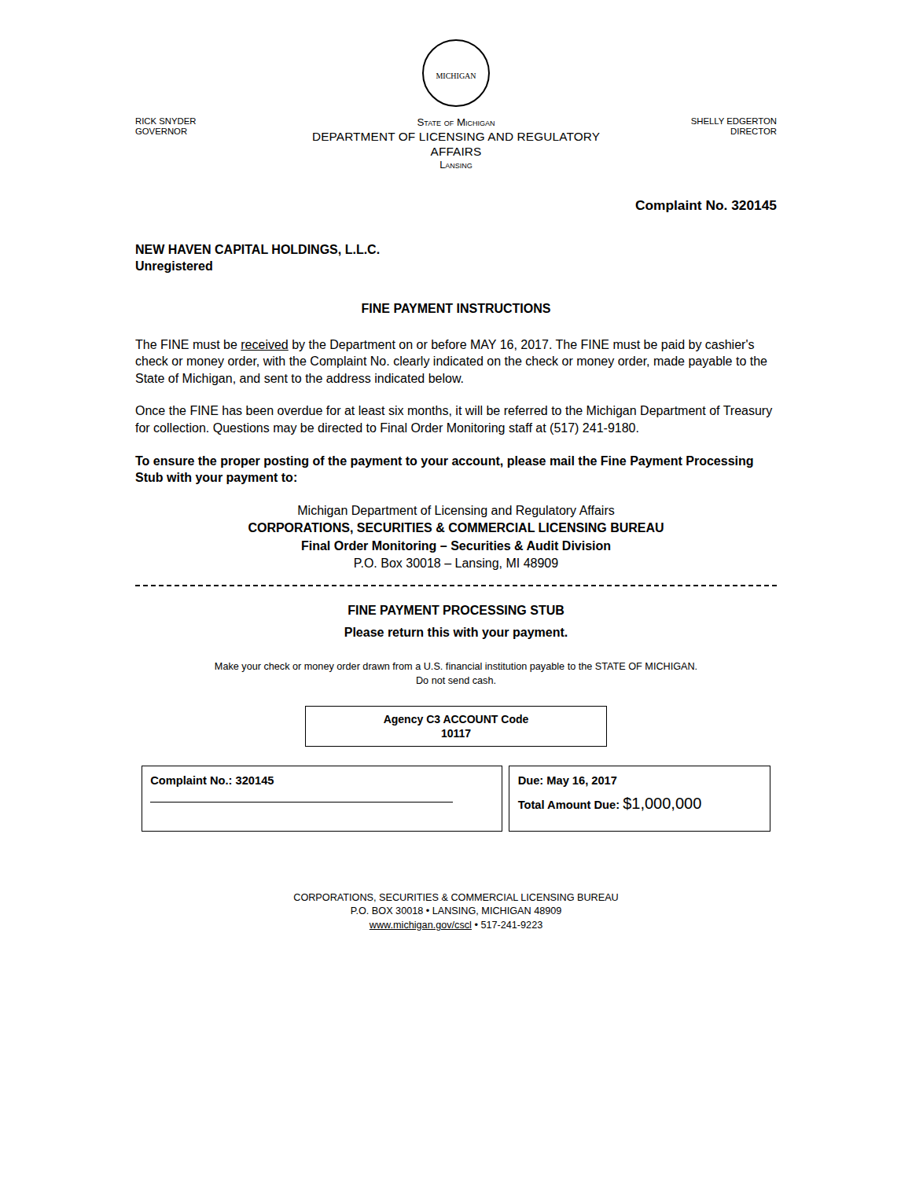RICK SNYDER
GOVERNOR
State of Michigan
DEPARTMENT OF LICENSING AND REGULATORY AFFAIRS
Lansing
SHELLY EDGERTON
DIRECTOR
Complaint No. 320145
NEW HAVEN CAPITAL HOLDINGS, L.L.C.
Unregistered
FINE PAYMENT INSTRUCTIONS
The FINE must be received by the Department on or before MAY 16, 2017. The FINE must be paid by cashier's check or money order, with the Complaint No. clearly indicated on the check or money order, made payable to the State of Michigan, and sent to the address indicated below.
Once the FINE has been overdue for at least six months, it will be referred to the Michigan Department of Treasury for collection. Questions may be directed to Final Order Monitoring staff at (517) 241-9180.
To ensure the proper posting of the payment to your account, please mail the Fine Payment Processing Stub with your payment to:
Michigan Department of Licensing and Regulatory Affairs
CORPORATIONS, SECURITIES & COMMERCIAL LICENSING BUREAU
Final Order Monitoring – Securities & Audit Division
P.O. Box 30018 – Lansing, MI 48909
FINE PAYMENT PROCESSING STUB
Please return this with your payment.
Make your check or money order drawn from a U.S. financial institution payable to the STATE OF MICHIGAN.
Do not send cash.
Agency C3 ACCOUNT Code
10117
| Complaint No.: 320145 | Due: May 16, 2017 Total Amount Due: $1,000,000 |
CORPORATIONS, SECURITIES & COMMERCIAL LICENSING BUREAU
P.O. BOX 30018 • LANSING, MICHIGAN 48909
www.michigan.gov/cscl • 517-241-9223